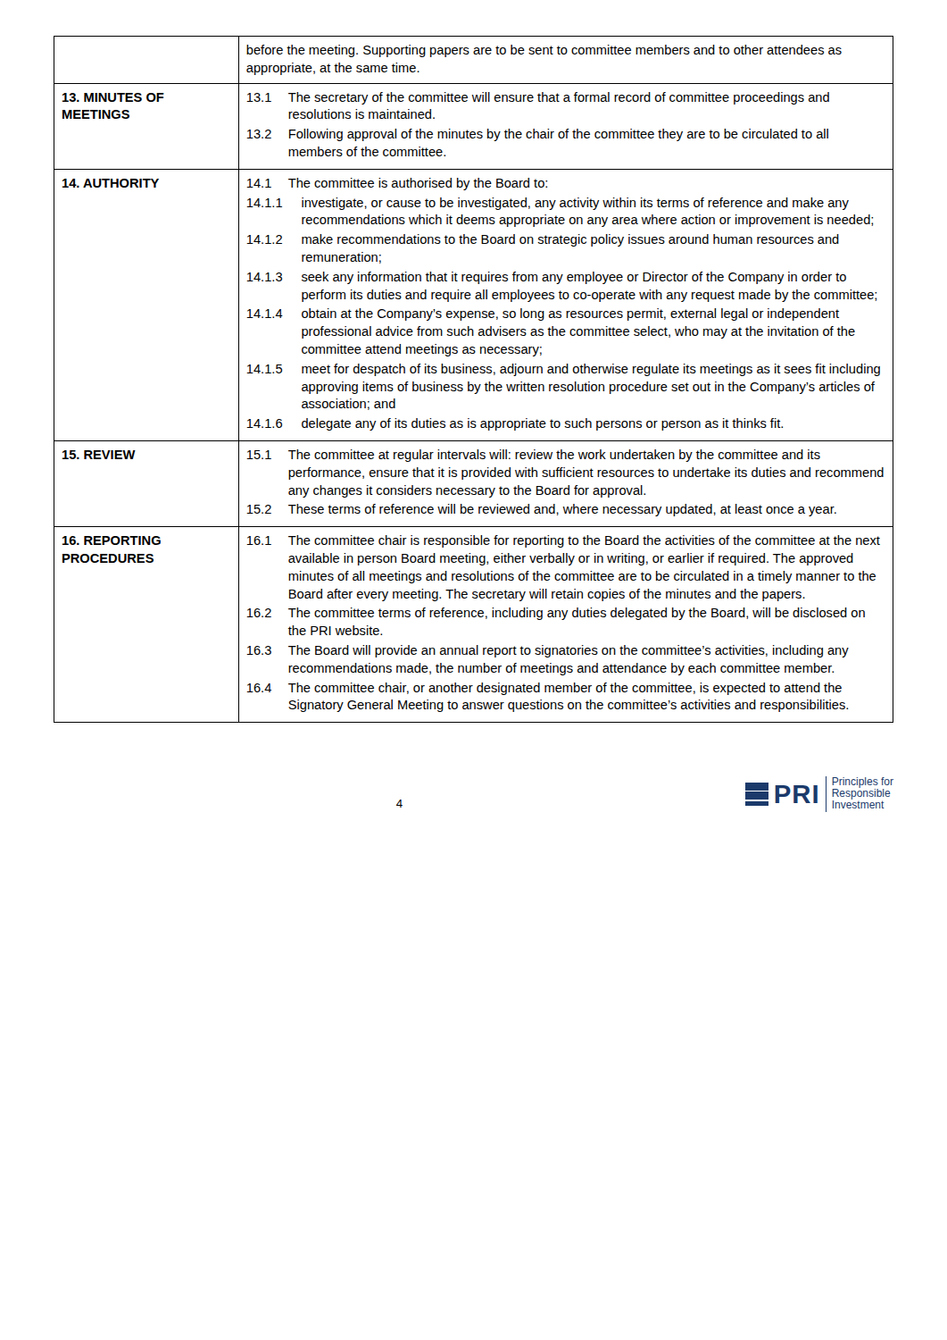| | before the meeting. Supporting papers are to be sent to committee members and to other attendees as appropriate, at the same time. |
| 13. MINUTES OF MEETINGS | 13.1 The secretary of the committee will ensure that a formal record of committee proceedings and resolutions is maintained. 13.2 Following approval of the minutes by the chair of the committee they are to be circulated to all members of the committee. |
| 14. AUTHORITY | 14.1 The committee is authorised by the Board to: 14.1.1 investigate, or cause to be investigated, any activity within its terms of reference and make any recommendations which it deems appropriate on any area where action or improvement is needed; 14.1.2 make recommendations to the Board on strategic policy issues around human resources and remuneration; 14.1.3 seek any information that it requires from any employee or Director of the Company in order to perform its duties and require all employees to co-operate with any request made by the committee; 14.1.4 obtain at the Company’s expense, so long as resources permit, external legal or independent professional advice from such advisers as the committee select, who may at the invitation of the committee attend meetings as necessary; 14.1.5 meet for despatch of its business, adjourn and otherwise regulate its meetings as it sees fit including approving items of business by the written resolution procedure set out in the Company’s articles of association; and 14.1.6 delegate any of its duties as is appropriate to such persons or person as it thinks fit. |
| 15. REVIEW | 15.1 The committee at regular intervals will: review the work undertaken by the committee and its performance, ensure that it is provided with sufficient resources to undertake its duties and recommend any changes it considers necessary to the Board for approval. 15.2 These terms of reference will be reviewed and, where necessary updated, at least once a year. |
| 16. REPORTING PROCEDURES | 16.1 The committee chair is responsible for reporting to the Board the activities of the committee at the next available in person Board meeting, either verbally or in writing, or earlier if required. The approved minutes of all meetings and resolutions of the committee are to be circulated in a timely manner to the Board after every meeting. The secretary will retain copies of the minutes and the papers. 16.2 The committee terms of reference, including any duties delegated by the Board, will be disclosed on the PRI website. 16.3 The Board will provide an annual report to signatories on the committee’s activities, including any recommendations made, the number of meetings and attendance by each committee member. 16.4 The committee chair, or another designated member of the committee, is expected to attend the Signatory General Meeting to answer questions on the committee’s activities and responsibilities. |
4
PRI Principles for
Responsible
Investment